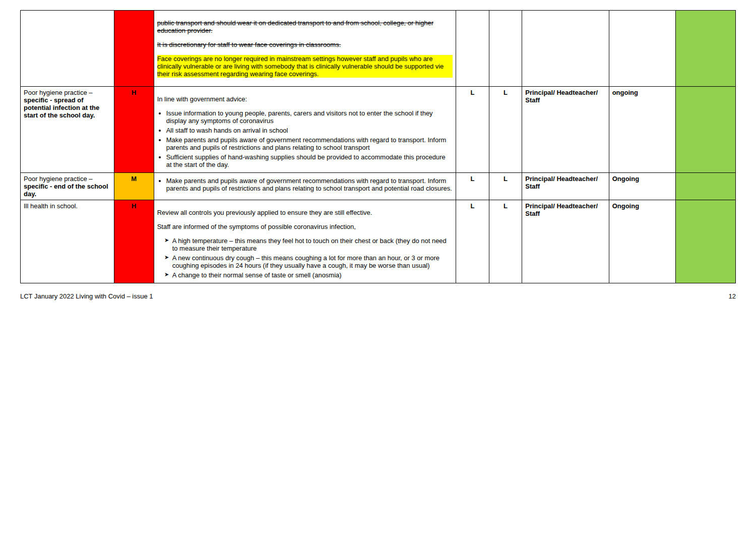| | | public transport and should wear it on dedicated transport to and from school, college, or higher education provider. It is discretionary for staff to wear face coverings in classrooms. Face coverings are no longer required in mainstream settings however staff and pupils who are clinically vulnerable or are living with somebody that is clinically vulnerable should be supported vie their risk assessment regarding wearing face coverings. | | | | | |
| Poor hygiene practice – specific - spread of potential infection at the start of the school day. | H | In line with government advice: Issue information to young people, parents, carers and visitors not to enter the school if they display any symptoms of coronavirus All staff to wash hands on arrival in school Make parents and pupils aware of government recommendations with regard to transport. Inform parents and pupils of restrictions and plans relating to school transport Sufficient supplies of hand-washing supplies should be provided to accommodate this procedure at the start of the day. | L | L | Principal/ Headteacher/ Staff | ongoing | |
| Poor hygiene practice – specific - end of the school day. | M | Make parents and pupils aware of government recommendations with regard to transport. Inform parents and pupils of restrictions and plans relating to school transport and potential road closures. | L | L | Principal/ Headteacher/ Staff | Ongoing | |
| Ill health in school. | H | Review all controls you previously applied to ensure they are still effective. Staff are informed of the symptoms of possible coronavirus infection, A high temperature – this means they feel hot to touch on their chest or back (they do not need to measure their temperature A new continuous dry cough – this means coughing a lot for more than an hour, or 3 or more coughing episodes in 24 hours (if they usually have a cough, it may be worse than usual) A change to their normal sense of taste or smell (anosmia) | L | L | Principal/ Headteacher/ Staff | Ongoing | |
LCT January 2022 Living with Covid – issue 1 12